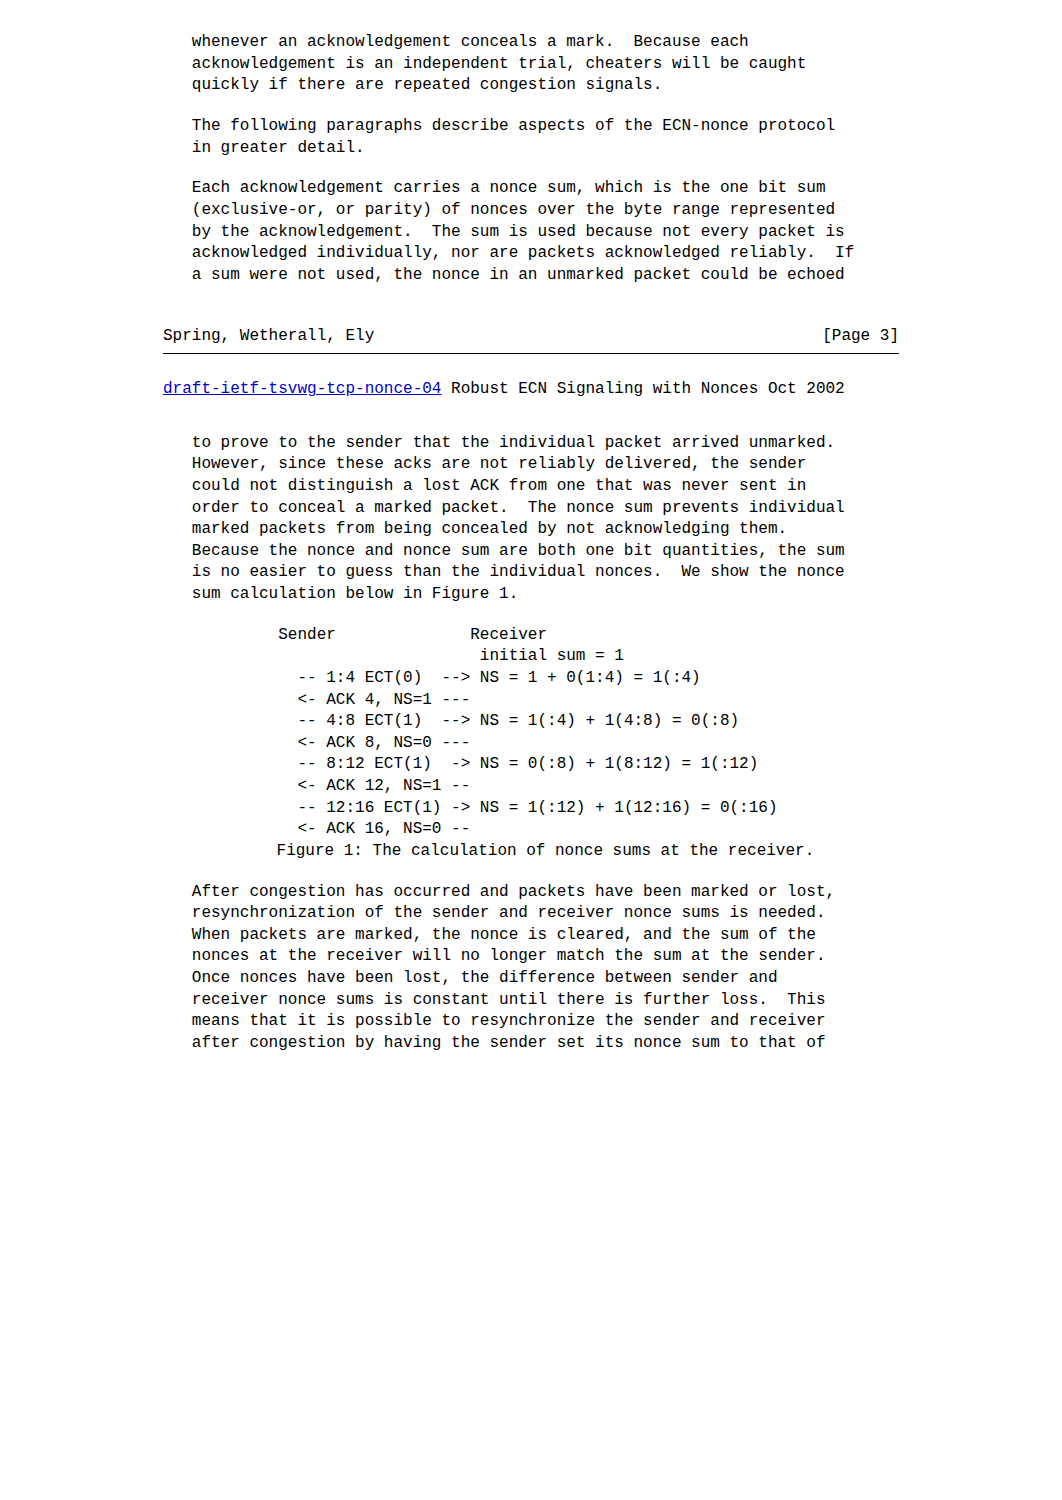whenever an acknowledgement conceals a mark. Because each acknowledgement is an independent trial, cheaters will be caught quickly if there are repeated congestion signals.
The following paragraphs describe aspects of the ECN-nonce protocol in greater detail.
Each acknowledgement carries a nonce sum, which is the one bit sum (exclusive-or, or parity) of nonces over the byte range represented by the acknowledgement. The sum is used because not every packet is acknowledged individually, nor are packets acknowledged reliably. If a sum were not used, the nonce in an unmarked packet could be echoed
Spring, Wetherall, Ely [Page 3]
draft-ietf-tsvwg-tcp-nonce-04 Robust ECN Signaling with Nonces Oct 2002
to prove to the sender that the individual packet arrived unmarked. However, since these acks are not reliably delivered, the sender could not distinguish a lost ACK from one that was never sent in order to conceal a marked packet. The nonce sum prevents individual marked packets from being concealed by not acknowledging them. Because the nonce and nonce sum are both one bit quantities, the sum is no easier to guess than the individual nonces. We show the nonce sum calculation below in Figure 1.
   Sender              Receiver
                        initial sum = 1
     -- 1:4 ECT(0)  --> NS = 1 + 0(1:4) = 1(:4)
     <- ACK 4, NS=1 ---
     -- 4:8 ECT(1)  --> NS = 1(:4) + 1(4:8) = 0(:8)
     <- ACK 8, NS=0 ---
     -- 8:12 ECT(1)  -> NS = 0(:8) + 1(8:12) = 1(:12)
     <- ACK 12, NS=1 --
     -- 12:16 ECT(1) -> NS = 1(:12) + 1(12:16) = 0(:16)
     <- ACK 16, NS=0 --
Figure 1: The calculation of nonce sums at the receiver.
After congestion has occurred and packets have been marked or lost, resynchronization of the sender and receiver nonce sums is needed. When packets are marked, the nonce is cleared, and the sum of the nonces at the receiver will no longer match the sum at the sender. Once nonces have been lost, the difference between sender and receiver nonce sums is constant until there is further loss. This means that it is possible to resynchronize the sender and receiver after congestion by having the sender set its nonce sum to that of